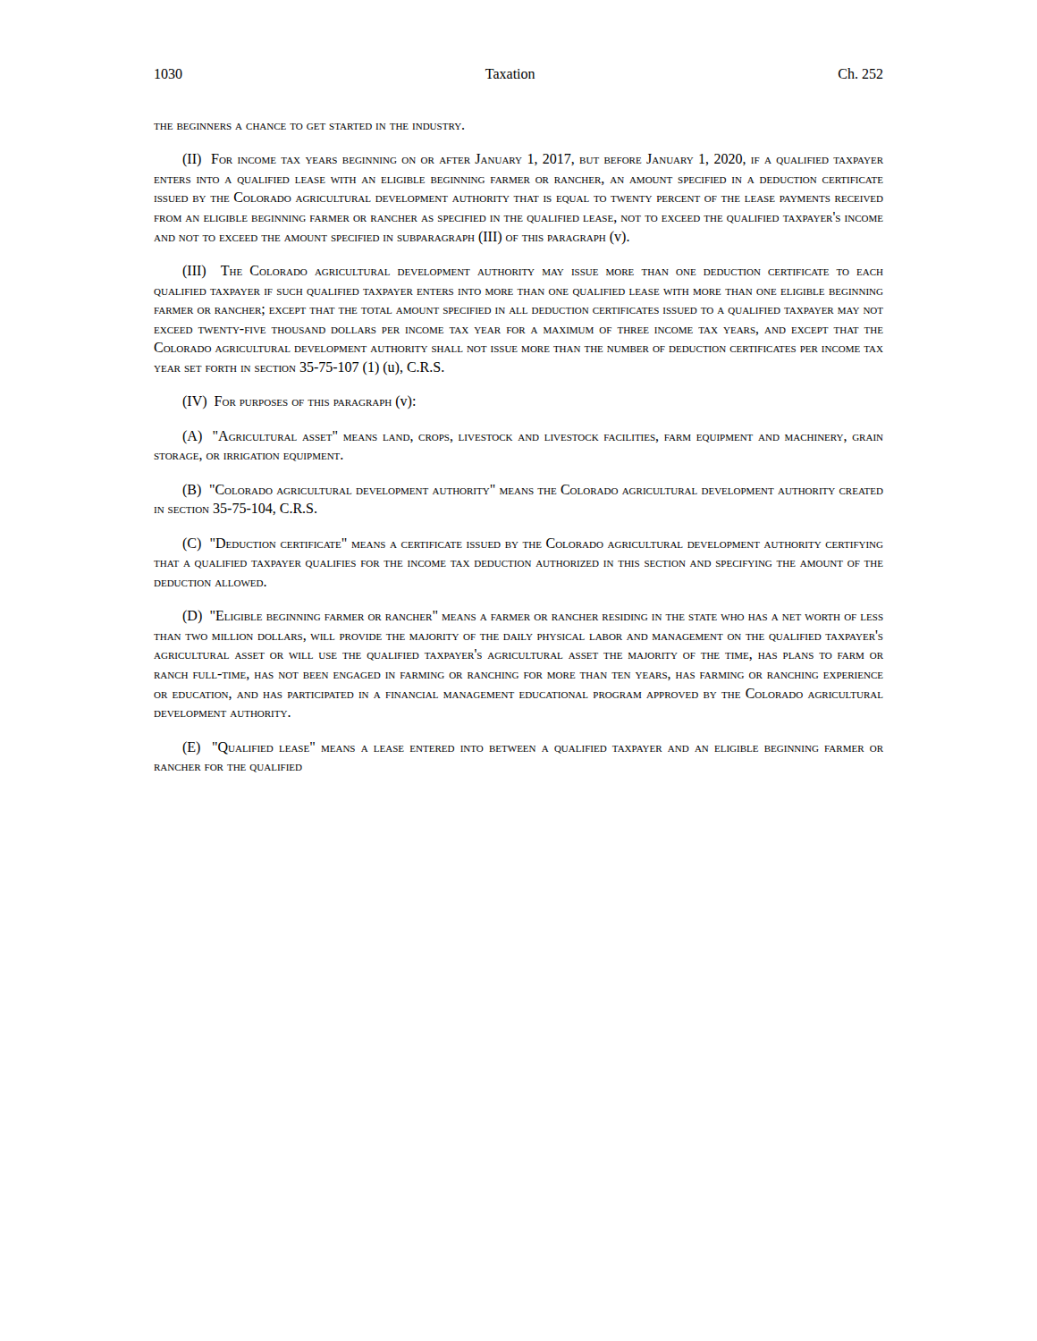1030 Taxation Ch. 252
the beginners a chance to get started in the industry.
(II) For income tax years beginning on or after January 1, 2017, but before January 1, 2020, if a qualified taxpayer enters into a qualified lease with an eligible beginning farmer or rancher, an amount specified in a deduction certificate issued by the Colorado agricultural development authority that is equal to twenty percent of the lease payments received from an eligible beginning farmer or rancher as specified in the qualified lease, not to exceed the qualified taxpayer's income and not to exceed the amount specified in subparagraph (III) of this paragraph (v).
(III) The Colorado agricultural development authority may issue more than one deduction certificate to each qualified taxpayer if such qualified taxpayer enters into more than one qualified lease with more than one eligible beginning farmer or rancher; except that the total amount specified in all deduction certificates issued to a qualified taxpayer may not exceed twenty-five thousand dollars per income tax year for a maximum of three income tax years, and except that the Colorado agricultural development authority shall not issue more than the number of deduction certificates per income tax year set forth in section 35-75-107 (1) (u), C.R.S.
(IV) For purposes of this paragraph (v):
(A) "Agricultural asset" means land, crops, livestock and livestock facilities, farm equipment and machinery, grain storage, or irrigation equipment.
(B) "Colorado agricultural development authority" means the Colorado agricultural development authority created in section 35-75-104, C.R.S.
(C) "Deduction certificate" means a certificate issued by the Colorado agricultural development authority certifying that a qualified taxpayer qualifies for the income tax deduction authorized in this section and specifying the amount of the deduction allowed.
(D) "Eligible beginning farmer or rancher" means a farmer or rancher residing in the state who has a net worth of less than two million dollars, will provide the majority of the daily physical labor and management on the qualified taxpayer's agricultural asset or will use the qualified taxpayer's agricultural asset the majority of the time, has plans to farm or ranch full-time, has not been engaged in farming or ranching for more than ten years, has farming or ranching experience or education, and has participated in a financial management educational program approved by the Colorado agricultural development authority.
(E) "Qualified lease" means a lease entered into between a qualified taxpayer and an eligible beginning farmer or rancher for the qualified